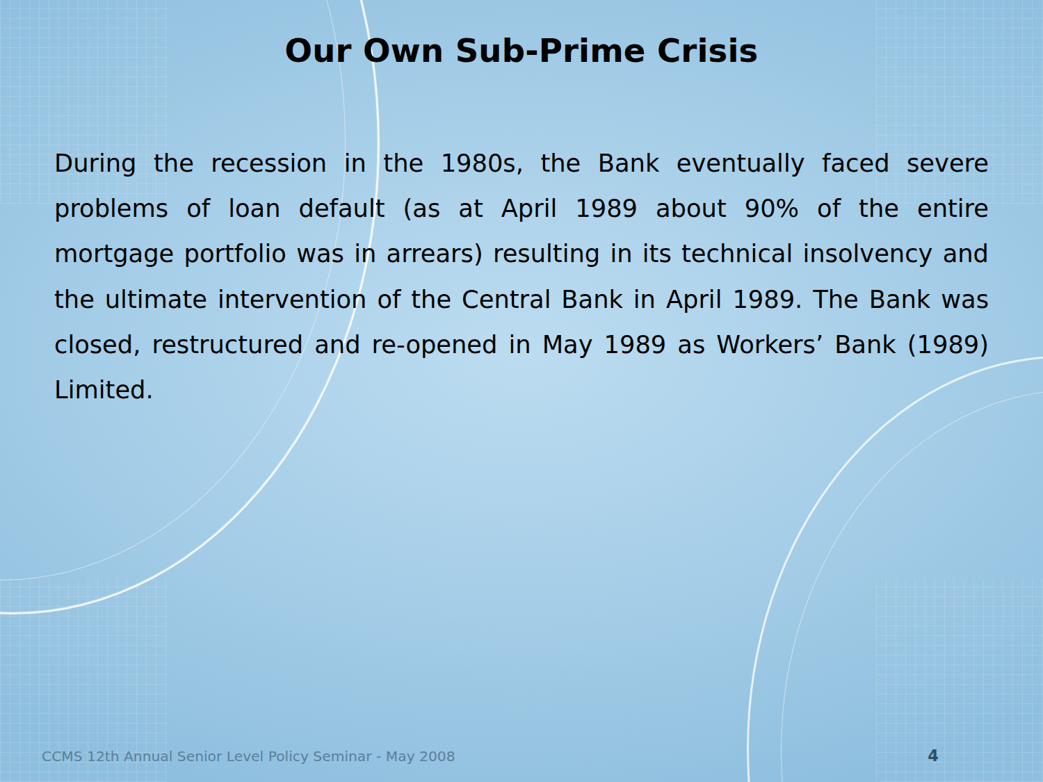Our Own Sub-Prime Crisis
During the recession in the 1980s, the Bank eventually faced severe problems of loan default (as at April 1989 about 90% of the entire mortgage portfolio was in arrears) resulting in its technical insolvency and the ultimate intervention of the Central Bank in April 1989. The Bank was closed, restructured and re-opened in May 1989 as Workers’ Bank (1989) Limited.
CCMS 12th Annual Senior Level Policy Seminar - May 2008
4